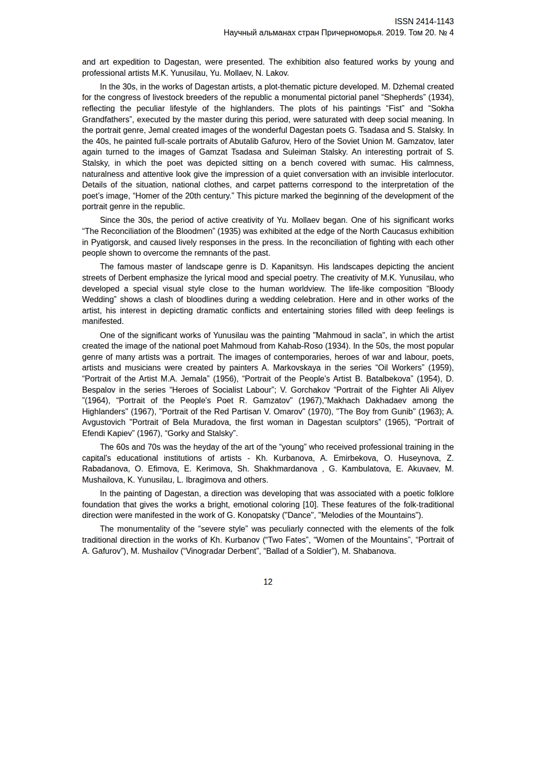ISSN 2414-1143 Научный альманах стран Причерноморья. 2019. Том 20. № 4
and art expedition to Dagestan, were presented. The exhibition also featured works by young and professional artists M.K. Yunusilau, Yu. Mollaev, N. Lakov.
In the 30s, in the works of Dagestan artists, a plot-thematic picture developed. M. Dzhemal created for the congress of livestock breeders of the republic a monumental pictorial panel “Shepherds” (1934), reflecting the peculiar lifestyle of the highlanders. The plots of his paintings “Fist” and “Sokha Grandfathers”, executed by the master during this period, were saturated with deep social meaning. In the portrait genre, Jemal created images of the wonderful Dagestan poets G. Tsadasa and S. Stalsky. In the 40s, he painted full-scale portraits of Abutalib Gafurov, Hero of the Soviet Union M. Gamzatov, later again turned to the images of Gamzat Tsadasa and Suleiman Stalsky. An interesting portrait of S. Stalsky, in which the poet was depicted sitting on a bench covered with sumac. His calmness, naturalness and attentive look give the impression of a quiet conversation with an invisible interlocutor. Details of the situation, national clothes, and carpet patterns correspond to the interpretation of the poet’s image, “Homer of the 20th century.” This picture marked the beginning of the development of the portrait genre in the republic.
Since the 30s, the period of active creativity of Yu. Mollaev began. One of his significant works “The Reconciliation of the Bloodmen” (1935) was exhibited at the edge of the North Caucasus exhibition in Pyatigorsk, and caused lively responses in the press. In the reconciliation of fighting with each other people shown to overcome the remnants of the past.
The famous master of landscape genre is D. Kapanitsyn. His landscapes depicting the ancient streets of Derbent emphasize the lyrical mood and special poetry. The creativity of M.K. Yunusilau, who developed a special visual style close to the human worldview. The life-like composition “Bloody Wedding” shows a clash of bloodlines during a wedding celebration. Here and in other works of the artist, his interest in depicting dramatic conflicts and entertaining stories filled with deep feelings is manifested.
One of the significant works of Yunusilau was the painting "Mahmoud in sacla", in which the artist created the image of the national poet Mahmoud from Kahab-Roso (1934). In the 50s, the most popular genre of many artists was a portrait. The images of contemporaries, heroes of war and labour, poets, artists and musicians were created by painters A. Markovskaya in the series “Oil Workers” (1959), “Portrait of the Artist M.A. Jemala” (1956), “Portrait of the People's Artist B. Batalbekova” (1954), D. Bespalov in the series “Heroes of Socialist Labour”; V. Gorchakov “Portrait of the Fighter Ali Aliyev ”(1964), “Portrait of the People's Poet R. Gamzatov" (1967),"Makhach Dakhadaev among the Highlanders" (1967), "Portrait of the Red Partisan V. Omarov" (1970), "The Boy from Gunib" (1963); A. Avgustovich "Portrait of Bela Muradova, the first woman in Dagestan sculptors” (1965), “Portrait of Efendi Kapiev” (1967), “Gorky and Stalsky”.
The 60s and 70s was the heyday of the art of the “young” who received professional training in the capital's educational institutions of artists - Kh. Kurbanova, A. Emirbekova, O. Huseynova, Z. Rabadanova, O. Efimova, E. Kerimova, Sh. Shakhmardanova , G. Kambulatova, E. Akuvaev, M. Mushailova, K. Yunusilau, L. Ibragimova and others.
In the painting of Dagestan, a direction was developing that was associated with a poetic folklore foundation that gives the works a bright, emotional coloring [10]. These features of the folk-traditional direction were manifested in the work of G. Konopatsky ("Dance", "Melodies of the Mountains").
The monumentality of the “severe style” was peculiarly connected with the elements of the folk traditional direction in the works of Kh. Kurbanov (“Two Fates”, “Women of the Mountains”, “Portrait of A. Gafurov”), M. Mushailov (“Vinogradar Derbent”, “Ballad of a Soldier"), M. Shabanova.
12